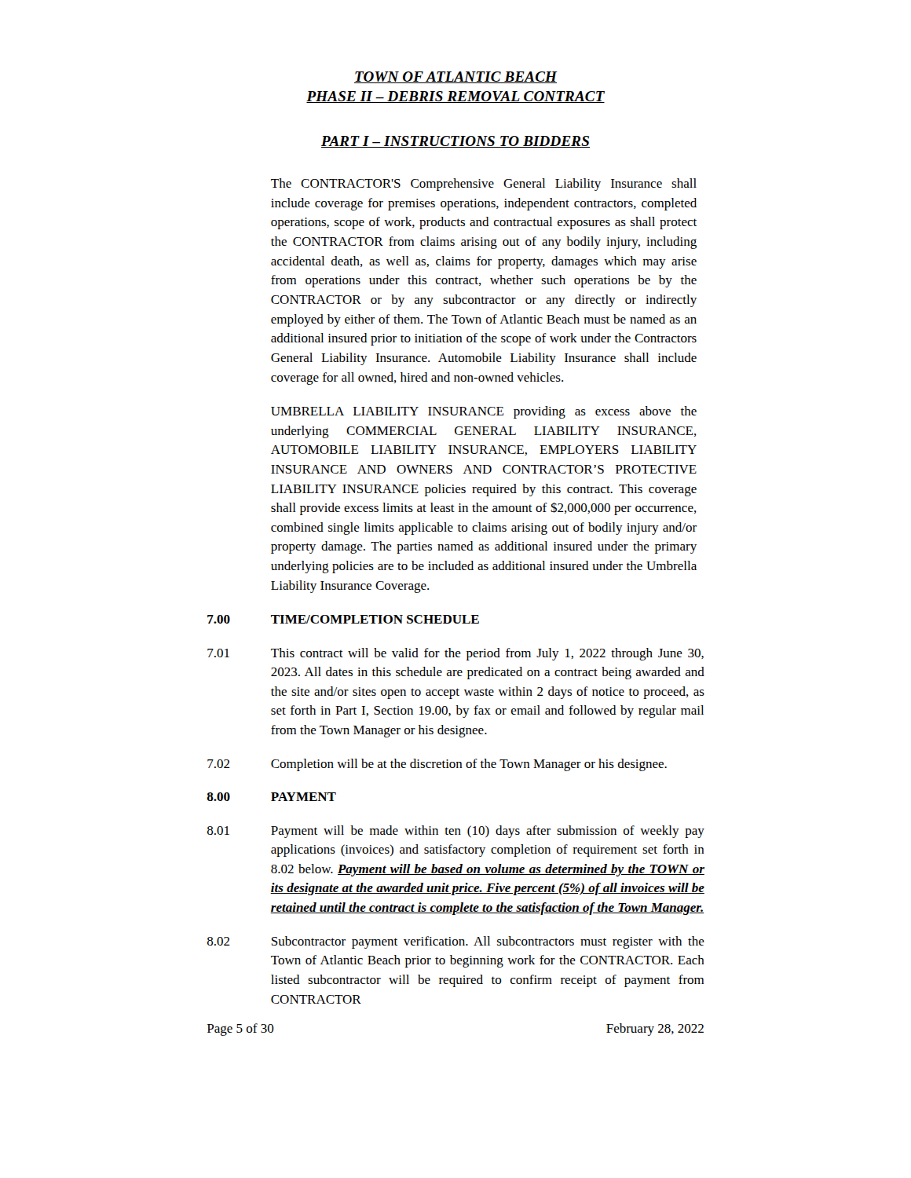TOWN OF ATLANTIC BEACH
PHASE II – DEBRIS REMOVAL CONTRACT
PART I – INSTRUCTIONS TO BIDDERS
The CONTRACTOR'S Comprehensive General Liability Insurance shall include coverage for premises operations, independent contractors, completed operations, scope of work, products and contractual exposures as shall protect the CONTRACTOR from claims arising out of any bodily injury, including accidental death, as well as, claims for property, damages which may arise from operations under this contract, whether such operations be by the CONTRACTOR or by any subcontractor or any directly or indirectly employed by either of them. The Town of Atlantic Beach must be named as an additional insured prior to initiation of the scope of work under the Contractors General Liability Insurance. Automobile Liability Insurance shall include coverage for all owned, hired and non-owned vehicles.
UMBRELLA LIABILITY INSURANCE providing as excess above the underlying COMMERCIAL GENERAL LIABILITY INSURANCE, AUTOMOBILE LIABILITY INSURANCE, EMPLOYERS LIABILITY INSURANCE AND OWNERS AND CONTRACTOR’S PROTECTIVE LIABILITY INSURANCE policies required by this contract. This coverage shall provide excess limits at least in the amount of $2,000,000 per occurrence, combined single limits applicable to claims arising out of bodily injury and/or property damage. The parties named as additional insured under the primary underlying policies are to be included as additional insured under the Umbrella Liability Insurance Coverage.
7.00
TIME/COMPLETION SCHEDULE
7.01
This contract will be valid for the period from July 1, 2022 through June 30, 2023. All dates in this schedule are predicated on a contract being awarded and the site and/or sites open to accept waste within 2 days of notice to proceed, as set forth in Part I, Section 19.00, by fax or email and followed by regular mail from the Town Manager or his designee.
7.02
Completion will be at the discretion of the Town Manager or his designee.
8.00
PAYMENT
8.01
Payment will be made within ten (10) days after submission of weekly pay applications (invoices) and satisfactory completion of requirement set forth in 8.02 below. Payment will be based on volume as determined by the TOWN or its designate at the awarded unit price. Five percent (5%) of all invoices will be retained until the contract is complete to the satisfaction of the Town Manager.
8.02
Subcontractor payment verification. All subcontractors must register with the Town of Atlantic Beach prior to beginning work for the CONTRACTOR. Each listed subcontractor will be required to confirm receipt of payment from CONTRACTOR
Page 5 of 30 February 28, 2022